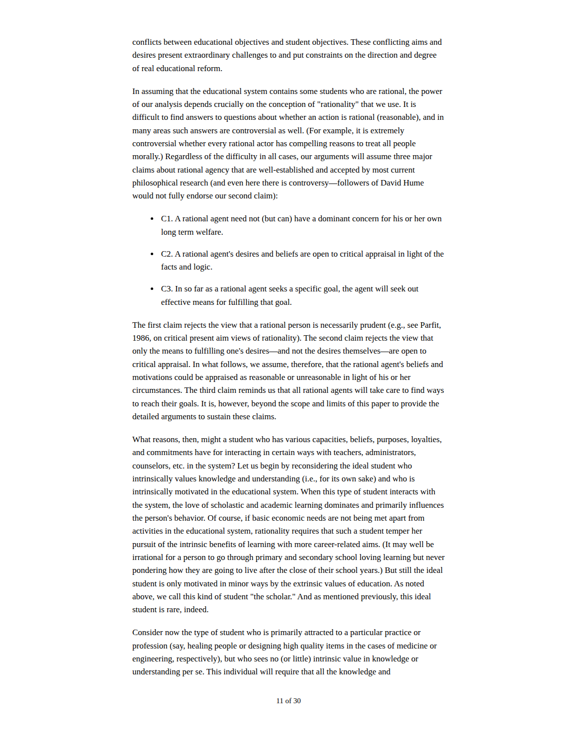conflicts between educational objectives and student objectives. These conflicting aims and desires present extraordinary challenges to and put constraints on the direction and degree of real educational reform.
In assuming that the educational system contains some students who are rational, the power of our analysis depends crucially on the conception of "rationality" that we use. It is difficult to find answers to questions about whether an action is rational (reasonable), and in many areas such answers are controversial as well. (For example, it is extremely controversial whether every rational actor has compelling reasons to treat all people morally.) Regardless of the difficulty in all cases, our arguments will assume three major claims about rational agency that are well-established and accepted by most current philosophical research (and even here there is controversy—followers of David Hume would not fully endorse our second claim):
C1. A rational agent need not (but can) have a dominant concern for his or her own long term welfare.
C2. A rational agent's desires and beliefs are open to critical appraisal in light of the facts and logic.
C3. In so far as a rational agent seeks a specific goal, the agent will seek out effective means for fulfilling that goal.
The first claim rejects the view that a rational person is necessarily prudent (e.g., see Parfit, 1986, on critical present aim views of rationality). The second claim rejects the view that only the means to fulfilling one's desires—and not the desires themselves—are open to critical appraisal. In what follows, we assume, therefore, that the rational agent's beliefs and motivations could be appraised as reasonable or unreasonable in light of his or her circumstances. The third claim reminds us that all rational agents will take care to find ways to reach their goals. It is, however, beyond the scope and limits of this paper to provide the detailed arguments to sustain these claims.
What reasons, then, might a student who has various capacities, beliefs, purposes, loyalties, and commitments have for interacting in certain ways with teachers, administrators, counselors, etc. in the system? Let us begin by reconsidering the ideal student who intrinsically values knowledge and understanding (i.e., for its own sake) and who is intrinsically motivated in the educational system. When this type of student interacts with the system, the love of scholastic and academic learning dominates and primarily influences the person's behavior. Of course, if basic economic needs are not being met apart from activities in the educational system, rationality requires that such a student temper her pursuit of the intrinsic benefits of learning with more career-related aims. (It may well be irrational for a person to go through primary and secondary school loving learning but never pondering how they are going to live after the close of their school years.) But still the ideal student is only motivated in minor ways by the extrinsic values of education. As noted above, we call this kind of student "the scholar." And as mentioned previously, this ideal student is rare, indeed.
Consider now the type of student who is primarily attracted to a particular practice or profession (say, healing people or designing high quality items in the cases of medicine or engineering, respectively), but who sees no (or little) intrinsic value in knowledge or understanding per se. This individual will require that all the knowledge and
11 of 30